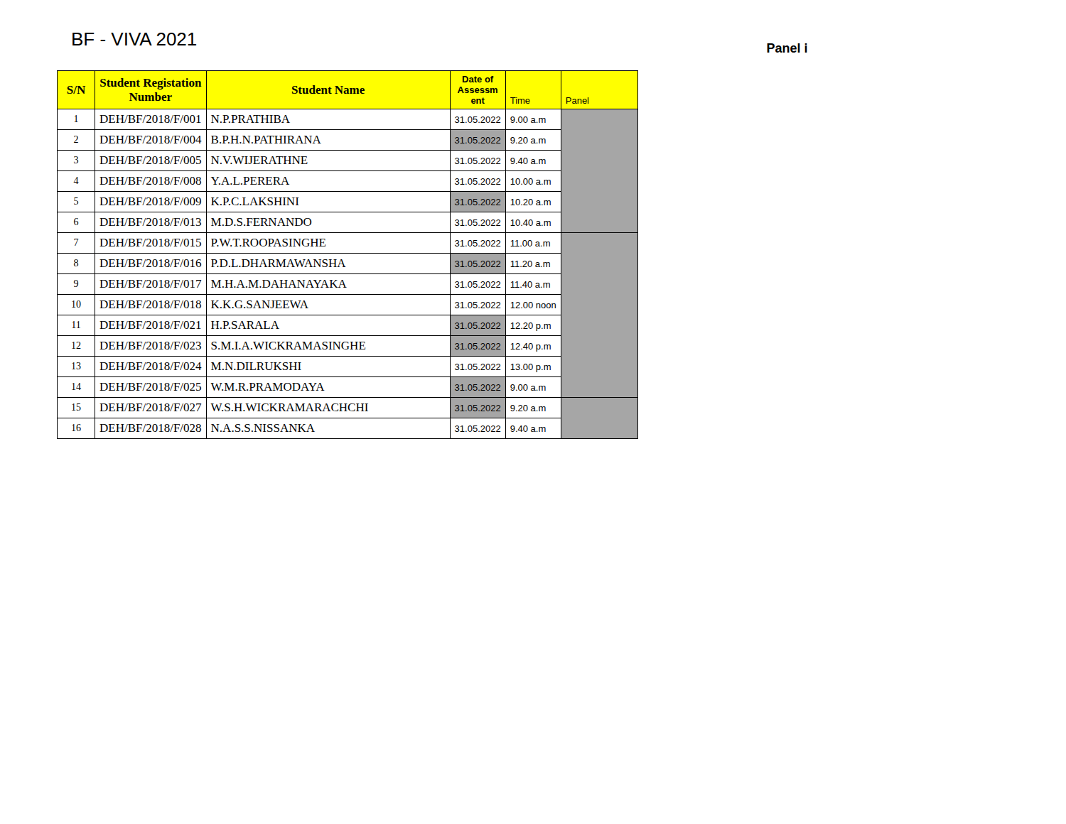BF - VIVA 2021
| S/N | Student Registation Number | Student Name | Date of Assessm ent | Time | Panel |
| --- | --- | --- | --- | --- | --- |
| 1 | DEH/BF/2018/F/001 | N.P.PRATHIBA | 31.05.2022 | 9.00 a.m | |
| 2 | DEH/BF/2018/F/004 | B.P.H.N.PATHIRANA | 31.05.2022 | 9.20 a.m |
| 3 | DEH/BF/2018/F/005 | N.V.WIJERATHNE | 31.05.2022 | 9.40 a.m |
| 4 | DEH/BF/2018/F/008 | Y.A.L.PERERA | 31.05.2022 | 10.00 a.m |
| 5 | DEH/BF/2018/F/009 | K.P.C.LAKSHINI | 31.05.2022 | 10.20 a.m |
| 6 | DEH/BF/2018/F/013 | M.D.S.FERNANDO | 31.05.2022 | 10.40 a.m |
| 7 | DEH/BF/2018/F/015 | P.W.T.ROOPASINGHE | 31.05.2022 | 11.00 a.m | |
| 8 | DEH/BF/2018/F/016 | P.D.L.DHARMAWANSHA | 31.05.2022 | 11.20 a.m |
| 9 | DEH/BF/2018/F/017 | M.H.A.M.DAHANAYAKA | 31.05.2022 | 11.40 a.m |
| 10 | DEH/BF/2018/F/018 | K.K.G.SANJEEWA | 31.05.2022 | 12.00 noon |
| 11 | DEH/BF/2018/F/021 | H.P.SARALA | 31.05.2022 | 12.20 p.m |
| 12 | DEH/BF/2018/F/023 | S.M.I.A.WICKRAMASINGHE | 31.05.2022 | 12.40 p.m |
| 13 | DEH/BF/2018/F/024 | M.N.DILRUKSHI | 31.05.2022 | 13.00 p.m |
| 14 | DEH/BF/2018/F/025 | W.M.R.PRAMODAYA | 31.05.2022 | 9.00 a.m |
| 15 | DEH/BF/2018/F/027 | W.S.H.WICKRAMARACHCHI | 31.05.2022 | 9.20 a.m | |
| 16 | DEH/BF/2018/F/028 | N.A.S.S.NISSANKA | 31.05.2022 | 9.40 a.m |
Panel i